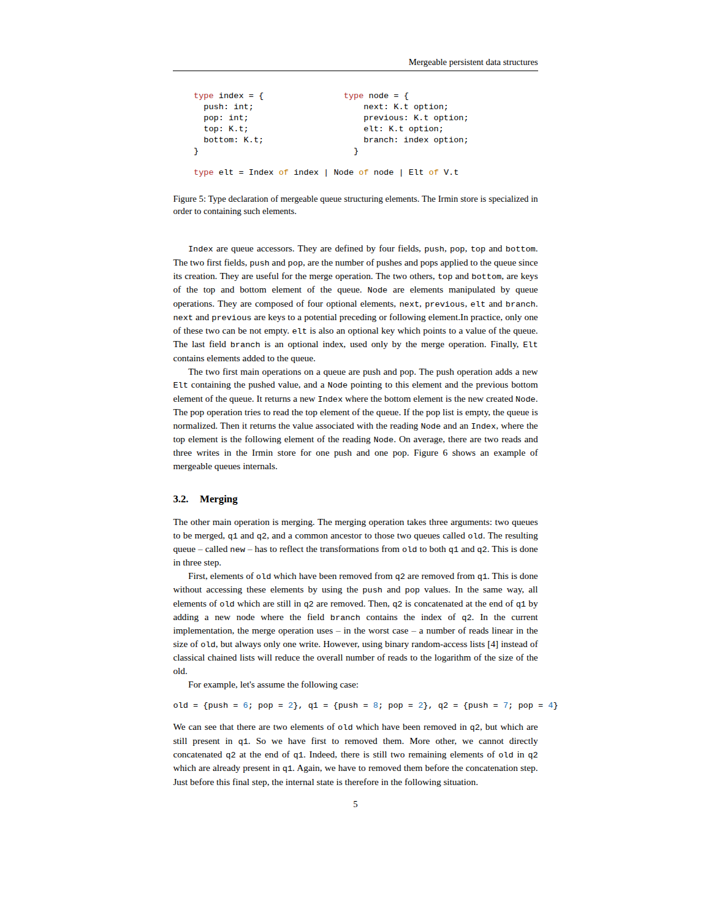Mergeable persistent data structures
type index = {                type node = {
  push: int;                      next: K.t option;
  pop: int;                       previous: K.t option;
  top: K.t;                       elt: K.t option;
  bottom: K.t;                    branch: index option;
}                               }

type elt = Index of index | Node of node | Elt of V.t
Figure 5: Type declaration of mergeable queue structuring elements. The Irmin store is specialized in order to containing such elements.
Index are queue accessors. They are defined by four fields, push, pop, top and bottom. The two first fields, push and pop, are the number of pushes and pops applied to the queue since its creation. They are useful for the merge operation. The two others, top and bottom, are keys of the top and bottom element of the queue. Node are elements manipulated by queue operations. They are composed of four optional elements, next, previous, elt and branch. next and previous are keys to a potential preceding or following element.In practice, only one of these two can be not empty. elt is also an optional key which points to a value of the queue. The last field branch is an optional index, used only by the merge operation. Finally, Elt contains elements added to the queue.
The two first main operations on a queue are push and pop. The push operation adds a new Elt containing the pushed value, and a Node pointing to this element and the previous bottom element of the queue. It returns a new Index where the bottom element is the new created Node. The pop operation tries to read the top element of the queue. If the pop list is empty, the queue is normalized. Then it returns the value associated with the reading Node and an Index, where the top element is the following element of the reading Node. On average, there are two reads and three writes in the Irmin store for one push and one pop. Figure 6 shows an example of mergeable queues internals.
3.2. Merging
The other main operation is merging. The merging operation takes three arguments: two queues to be merged, q1 and q2, and a common ancestor to those two queues called old. The resulting queue – called new – has to reflect the transformations from old to both q1 and q2. This is done in three step.
First, elements of old which have been removed from q2 are removed from q1. This is done without accessing these elements by using the push and pop values. In the same way, all elements of old which are still in q2 are removed. Then, q2 is concatenated at the end of q1 by adding a new node where the field branch contains the index of q2. In the current implementation, the merge operation uses – in the worst case – a number of reads linear in the size of old, but always only one write. However, using binary random-access lists [4] instead of classical chained lists will reduce the overall number of reads to the logarithm of the size of the old.
For example, let's assume the following case:
old = {push = 6; pop = 2}, q1 = {push = 8; pop = 2}, q2 = {push = 7; pop = 4}
We can see that there are two elements of old which have been removed in q2, but which are still present in q1. So we have first to removed them. More other, we cannot directly concatenated q2 at the end of q1. Indeed, there is still two remaining elements of old in q2 which are already present in q1. Again, we have to removed them before the concatenation step. Just before this final step, the internal state is therefore in the following situation.
5